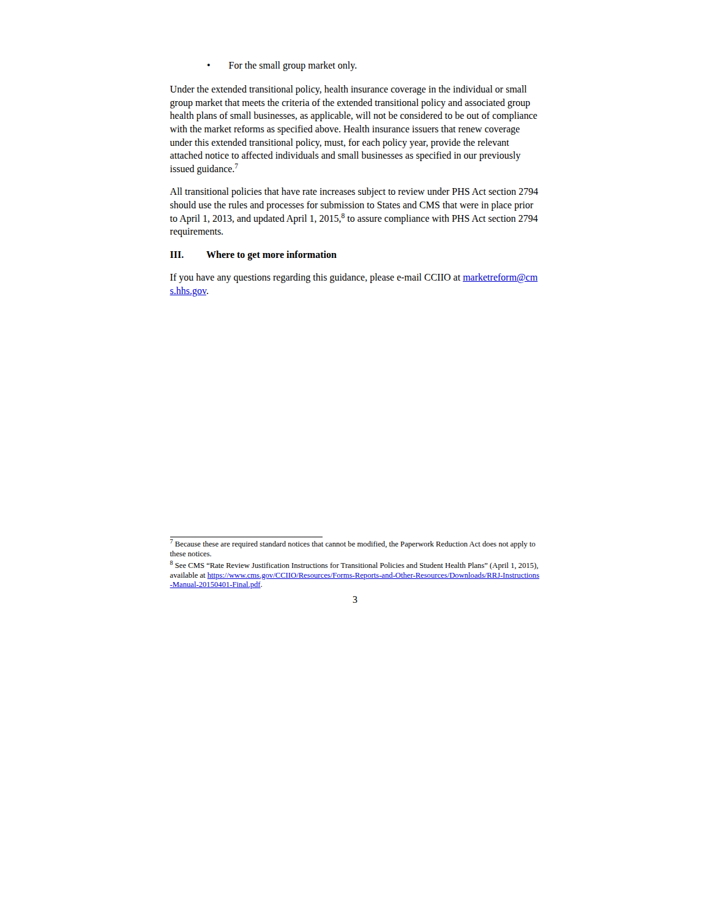For the small group market only.
Under the extended transitional policy, health insurance coverage in the individual or small group market that meets the criteria of the extended transitional policy and associated group health plans of small businesses, as applicable, will not be considered to be out of compliance with the market reforms as specified above. Health insurance issuers that renew coverage under this extended transitional policy, must, for each policy year, provide the relevant attached notice to affected individuals and small businesses as specified in our previously issued guidance.7
All transitional policies that have rate increases subject to review under PHS Act section 2794 should use the rules and processes for submission to States and CMS that were in place prior to April 1, 2013, and updated April 1, 2015,8 to assure compliance with PHS Act section 2794 requirements.
III. Where to get more information
If you have any questions regarding this guidance, please e-mail CCIIO at marketreform@cms.hhs.gov.
7 Because these are required standard notices that cannot be modified, the Paperwork Reduction Act does not apply to these notices.
8 See CMS “Rate Review Justification Instructions for Transitional Policies and Student Health Plans” (April 1, 2015), available at https://www.cms.gov/CCIIO/Resources/Forms-Reports-and-Other-Resources/Downloads/RRJ-Instructions-Manual-20150401-Final.pdf.
3